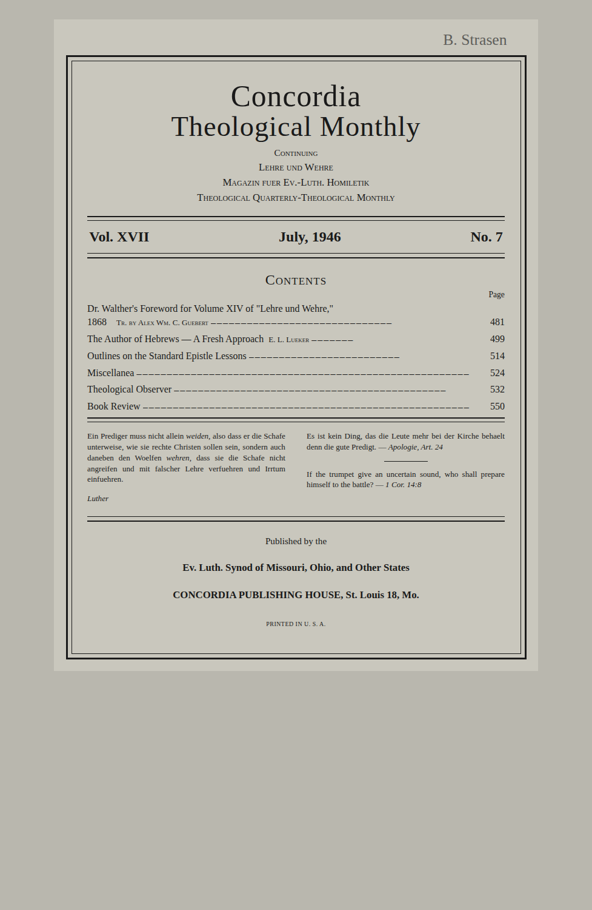B. Strasen
Concordia Theological Monthly
Continuing
Lehre und Wehre
Magazin fuer Ev.-Luth. Homiletik
Theological Quarterly-Theological Monthly
Vol. XVII July, 1946 No. 7
Contents
Page
| Dr. Walther's Foreword for Volume XIV of "Lehre und Wehre," 1868 Tr. by Alex Wm. C. Guebert ______________________________ | 481 |
| The Author of Hebrews — A Fresh Approach E. L. Lueker _______ | 499 |
| Outlines on the Standard Epistle Lessons _________________________ | 514 |
| Miscellanea _______________________________________________________ | 524 |
| Theological Observer _____________________________________________ | 532 |
| Book Review ______________________________________________________ | 550 |
Ein Prediger muss nicht allein weiden, also dass er die Schafe unterweise, wie sie rechte Christen sollen sein, sondern auch daneben den Woelfen wehren, dass sie die Schafe nicht angreifen und mit falscher Lehre verfuehren und Irrtum einfuehren.
Luther
Es ist kein Ding, das die Leute mehr bei der Kirche behaelt denn die gute Predigt. — Apologie, Art. 24
If the trumpet give an uncertain sound, who shall prepare himself to the battle? — 1 Cor. 14:8
Published by the
Ev. Luth. Synod of Missouri, Ohio, and Other States
CONCORDIA PUBLISHING HOUSE, St. Louis 18, Mo.
PRINTED IN U. S. A.